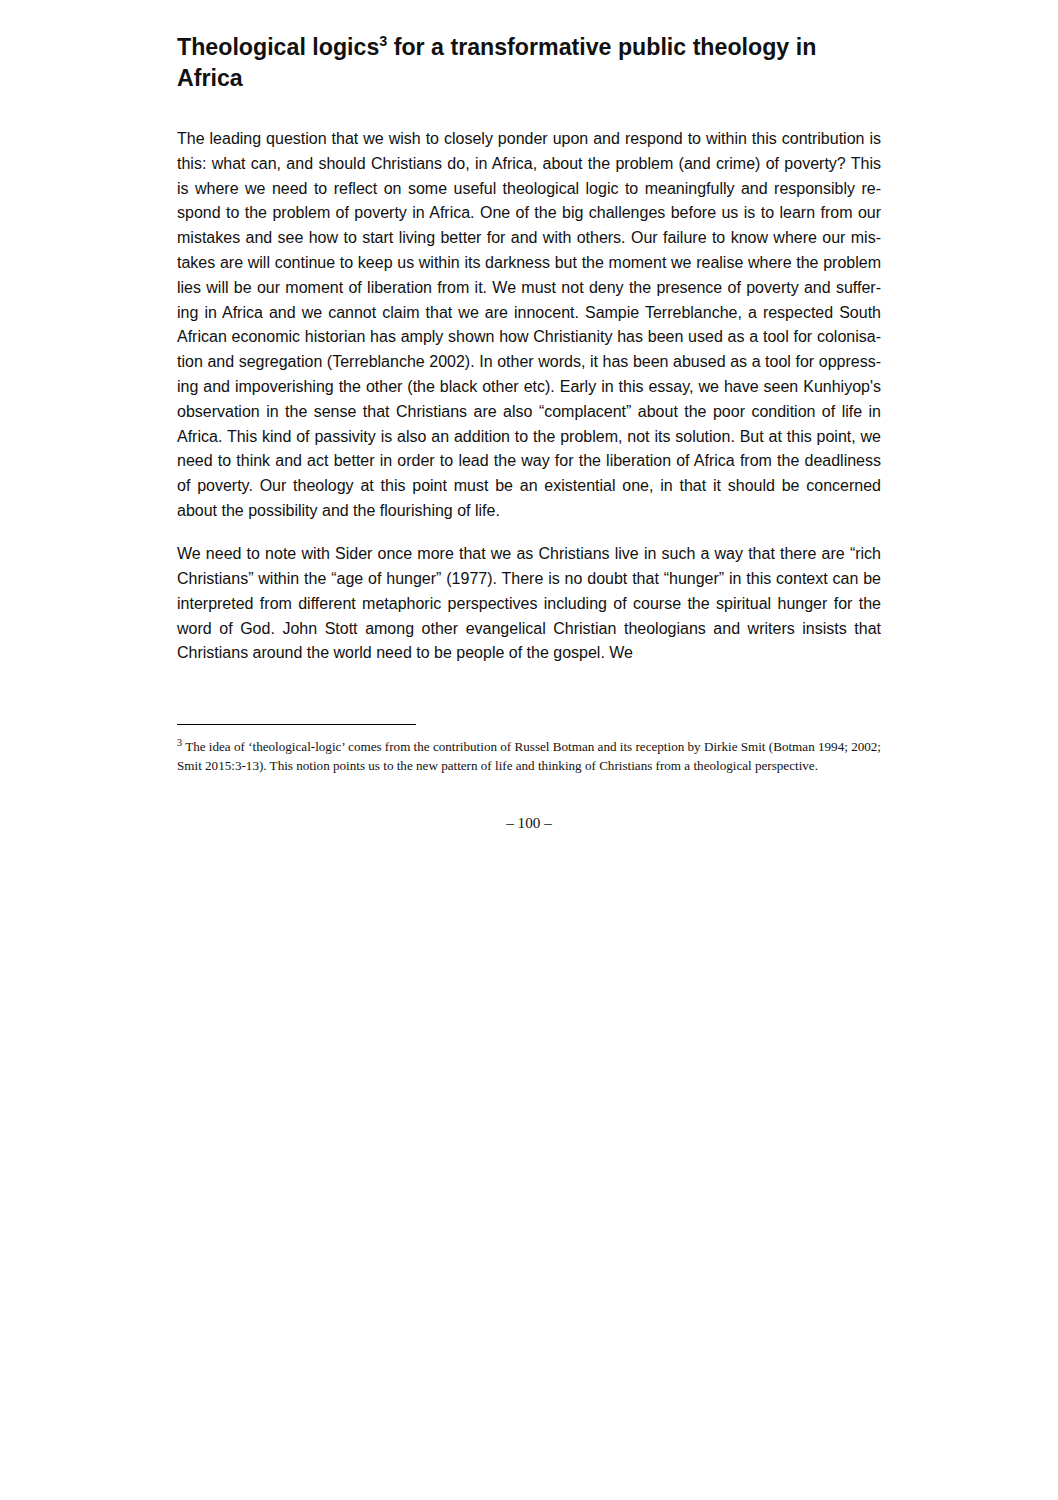Theological logics3 for a transformative public theology in Africa
The leading question that we wish to closely ponder upon and respond to within this contribution is this: what can, and should Christians do, in Africa, about the problem (and crime) of poverty? This is where we need to reflect on some useful theological logic to meaningfully and responsibly respond to the problem of poverty in Africa. One of the big challenges before us is to learn from our mistakes and see how to start living better for and with others. Our failure to know where our mistakes are will continue to keep us within its darkness but the moment we realise where the problem lies will be our moment of liberation from it. We must not deny the presence of poverty and suffering in Africa and we cannot claim that we are innocent. Sampie Terreblanche, a respected South African economic historian has amply shown how Christianity has been used as a tool for colonisation and segregation (Terreblanche 2002). In other words, it has been abused as a tool for oppressing and impoverishing the other (the black other etc). Early in this essay, we have seen Kunhiyop's observation in the sense that Christians are also “complacent” about the poor condition of life in Africa. This kind of passivity is also an addition to the problem, not its solution. But at this point, we need to think and act better in order to lead the way for the liberation of Africa from the deadliness of poverty. Our theology at this point must be an existential one, in that it should be concerned about the possibility and the flourishing of life.
We need to note with Sider once more that we as Christians live in such a way that there are “rich Christians” within the “age of hunger” (1977). There is no doubt that “hunger” in this context can be interpreted from different metaphoric perspectives including of course the spiritual hunger for the word of God. John Stott among other evangelical Christian theologians and writers insists that Christians around the world need to be people of the gospel. We
3 The idea of ‘theological-logic’ comes from the contribution of Russel Botman and its reception by Dirkie Smit (Botman 1994; 2002; Smit 2015:3-13). This notion points us to the new pattern of life and thinking of Christians from a theological perspective.
– 100 –